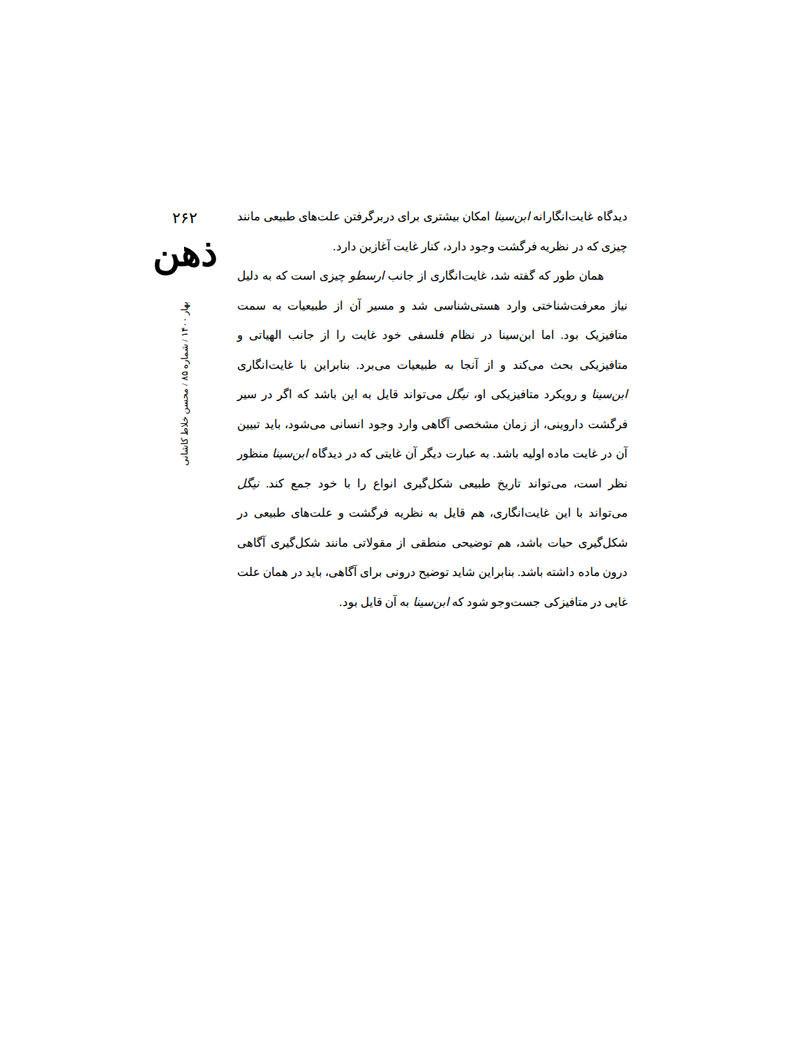۲۶۲
ذهن
بهار ۱۴۰۰ / شماره ۸۵ / محسن خلاط کاشانی
دیدگاه غایت‌انگارانه ابن‌سینا امکان بیشتری برای دربرگرفتن علت‌های طبیعی مانند چیزی که در نظریه فرگشت وجود دارد، کنار غایت آغازین دارد.
همان طور که گفته شد، غایت‌انگاری از جانب ارسطو چیزی است که به دلیل نیاز معرفت‌شناختی وارد هستی‌شناسی شد و مسیر آن از طبیعیات به سمت متافیزیک بود. اما ابن‌سینا در نظام فلسفی خود غایت را از جانب الهیاتی و متافیزیکی بحث می‌کند و از آنجا به طبیعیات می‌برد. بنابراین با غایت‌انگاری ابن‌سینا و رویکرد متافیزیکی او، نیگل می‌تواند قایل به این باشد که اگر در سیر فرگشت داروینی، از زمان مشخصی آگاهی وارد وجود انسانی می‌شود، باید تبیین آن در غایت ماده اولیه باشد. به عبارت دیگر آن غایتی که در دیدگاه ابن‌سینا منظور نظر است، می‌تواند تاریخ طبیعی شکل‌گیری انواع را با خود جمع کند. نیگل می‌تواند با این غایت‌انگاری، هم قایل به نظریه فرگشت و علت‌های طبیعی در شکل‌گیری حیات باشد، هم توضیحی منطقی از مقولاتی مانند شکل‌گیری آگاهی درون ماده داشته باشد. بنابراین شاید توضیح درونی برای آگاهی، باید در همان علت غایی در متافیزکی جست‌وجو شود که ابن‌سینا به آن قایل بود.